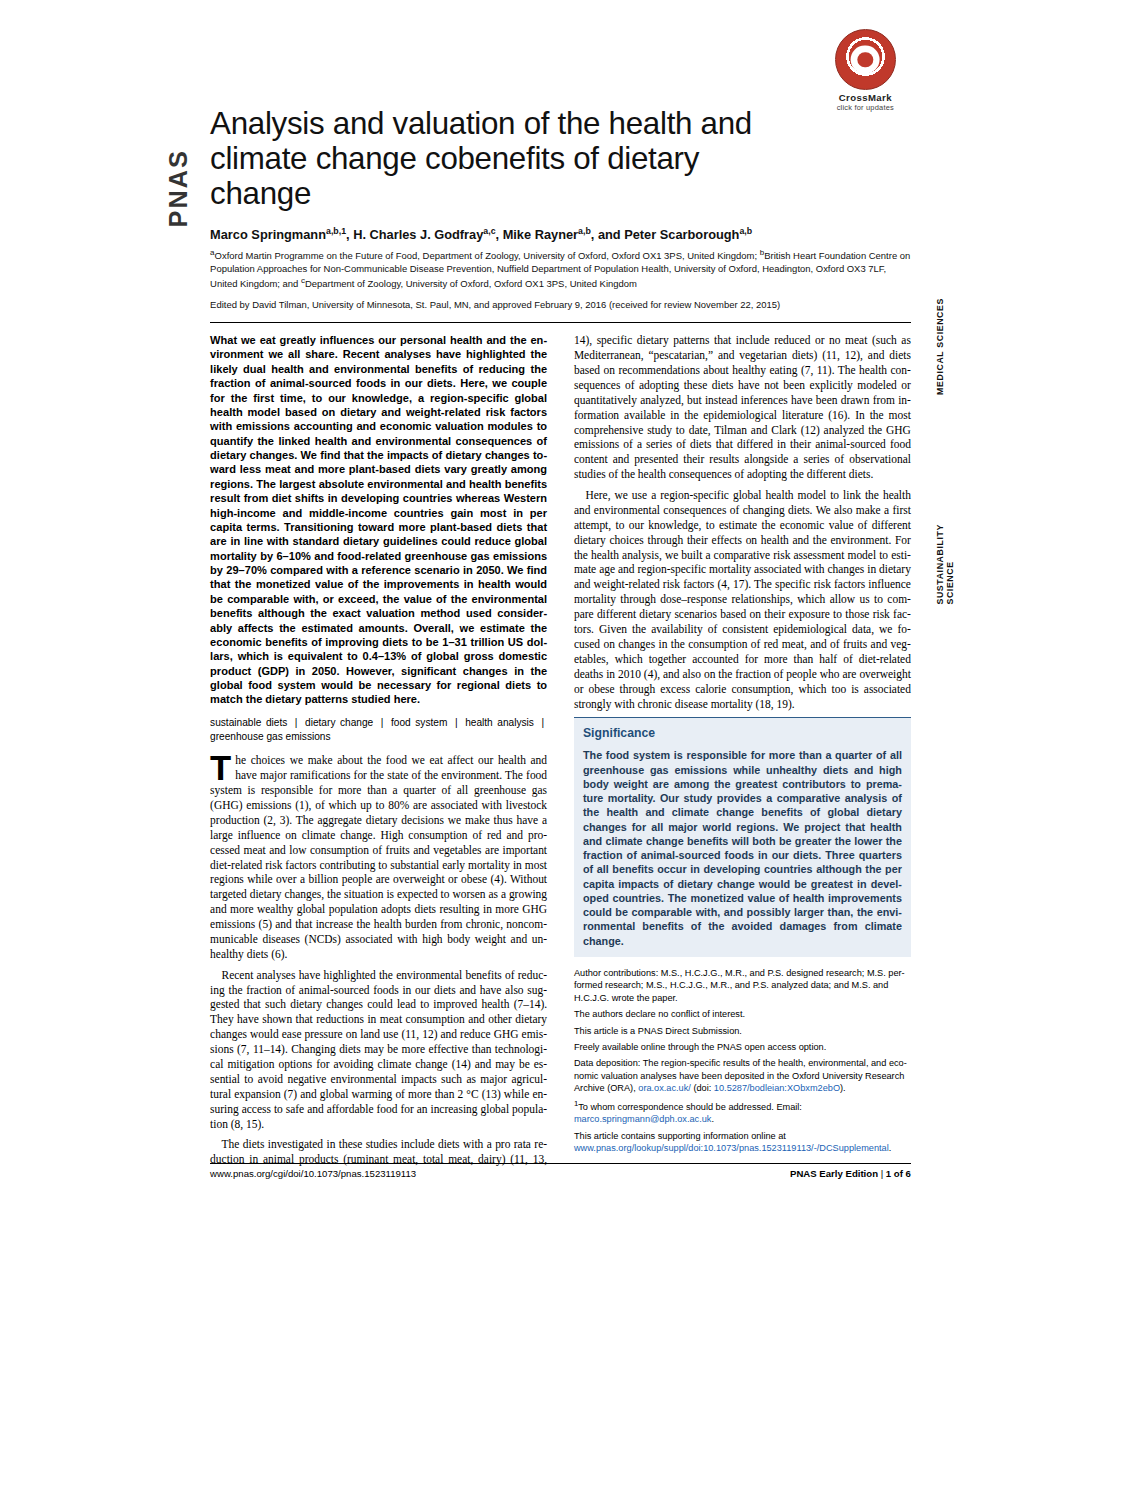CrossMarkclick for updates
PNAS
MEDICAL SCIENCES
SUSTAINABILITY
SCIENCE
Analysis and valuation of the health and climate change cobenefits of dietary change
Marco Springmanna,b,1, H. Charles J. Godfraya,c, Mike Raynera,b, and Peter Scarborougha,b
aOxford Martin Programme on the Future of Food, Department of Zoology, University of Oxford, Oxford OX1 3PS, United Kingdom; bBritish Heart Foundation Centre on Population Approaches for Non-Communicable Disease Prevention, Nuffield Department of Population Health, University of Oxford, Headington, Oxford OX3 7LF, United Kingdom; and cDepartment of Zoology, University of Oxford, Oxford OX1 3PS, United Kingdom
Edited by David Tilman, University of Minnesota, St. Paul, MN, and approved February 9, 2016 (received for review November 22, 2015)
What we eat greatly influences our personal health and the environment we all share. Recent analyses have highlighted the likely dual health and environmental benefits of reducing the fraction of animal-sourced foods in our diets. Here, we couple for the first time, to our knowledge, a region-specific global health model based on dietary and weight-related risk factors with emissions accounting and economic valuation modules to quantify the linked health and environmental consequences of dietary changes. We find that the impacts of dietary changes toward less meat and more plant-based diets vary greatly among regions. The largest absolute environmental and health benefits result from diet shifts in developing countries whereas Western high-income and middle-income countries gain most in per capita terms. Transitioning toward more plant-based diets that are in line with standard dietary guidelines could reduce global mortality by 6–10% and food-related greenhouse gas emissions by 29–70% compared with a reference scenario in 2050. We find that the monetized value of the improvements in health would be comparable with, or exceed, the value of the environmental benefits although the exact valuation method used considerably affects the estimated amounts. Overall, we estimate the economic benefits of improving diets to be 1–31 trillion US dollars, which is equivalent to 0.4–13% of global gross domestic product (GDP) in 2050. However, significant changes in the global food system would be necessary for regional diets to match the dietary patterns studied here.
sustainable diets | dietary change | food system | health analysis | greenhouse gas emissions
The choices we make about the food we eat affect our health and have major ramifications for the state of the environment. The food system is responsible for more than a quarter of all greenhouse gas (GHG) emissions (1), of which up to 80% are associated with livestock production (2, 3). The aggregate dietary decisions we make thus have a large influence on climate change. High consumption of red and processed meat and low consumption of fruits and vegetables are important diet-related risk factors contributing to substantial early mortality in most regions while over a billion people are overweight or obese (4). Without targeted dietary changes, the situation is expected to worsen as a growing and more wealthy global population adopts diets resulting in more GHG emissions (5) and that increase the health burden from chronic, noncommunicable diseases (NCDs) associated with high body weight and unhealthy diets (6).
Recent analyses have highlighted the environmental benefits of reducing the fraction of animal-sourced foods in our diets and have also suggested that such dietary changes could lead to improved health (7–14). They have shown that reductions in meat consumption and other dietary changes would ease pressure on land use (11, 12) and reduce GHG emissions (7, 11–14). Changing diets may be more effective than technological mitigation options for avoiding climate change (14) and may be essential to avoid negative environmental impacts such as major agricultural expansion (7) and global warming of more than 2 °C (13) while ensuring access to safe and affordable food for an increasing global population (8, 15).
The diets investigated in these studies include diets with a pro rata reduction in animal products (ruminant meat, total meat, dairy) (11, 13, 14), specific dietary patterns that include reduced or no meat (such as Mediterranean, “pescatarian,” and vegetarian diets) (11, 12), and diets based on recommendations about healthy eating (7, 11). The health consequences of adopting these diets have not been explicitly modeled or quantitatively analyzed, but instead inferences have been drawn from information available in the epidemiological literature (16). In the most comprehensive study to date, Tilman and Clark (12) analyzed the GHG emissions of a series of diets that differed in their animal-sourced food content and presented their results alongside a series of observational studies of the health consequences of adopting the different diets.
Here, we use a region-specific global health model to link the health and environmental consequences of changing diets. We also make a first attempt, to our knowledge, to estimate the economic value of different dietary choices through their effects on health and the environment. For the health analysis, we built a comparative risk assessment model to estimate age and region-specific mortality associated with changes in dietary and weight-related risk factors (4, 17). The specific risk factors influence mortality through dose–response relationships, which allow us to compare different dietary scenarios based on their exposure to those risk factors. Given the availability of consistent epidemiological data, we focused on changes in the consumption of red meat, and of fruits and vegetables, which together accounted for more than half of diet-related deaths in 2010 (4), and also on the fraction of people who are overweight or obese through excess calorie consumption, which too is associated strongly with chronic disease mortality (18, 19).
Significance
The food system is responsible for more than a quarter of all greenhouse gas emissions while unhealthy diets and high body weight are among the greatest contributors to premature mortality. Our study provides a comparative analysis of the health and climate change benefits of global dietary changes for all major world regions. We project that health and climate change benefits will both be greater the lower the fraction of animal-sourced foods in our diets. Three quarters of all benefits occur in developing countries although the per capita impacts of dietary change would be greatest in developed countries. The monetized value of health improvements could be comparable with, and possibly larger than, the environmental benefits of the avoided damages from climate change.
Author contributions: M.S., H.C.J.G., M.R., and P.S. designed research; M.S. performed research; M.S., H.C.J.G., M.R., and P.S. analyzed data; and M.S. and H.C.J.G. wrote the paper.
The authors declare no conflict of interest.
This article is a PNAS Direct Submission.
Freely available online through the PNAS open access option.
Data deposition: The region-specific results of the health, environmental, and economic valuation analyses have been deposited in the Oxford University Research Archive (ORA), ora.ox.ac.uk/ (doi: 10.5287/bodleian:XObxm2ebO).
1To whom correspondence should be addressed. Email: marco.springmann@dph.ox.ac.uk.
This article contains supporting information online at www.pnas.org/lookup/suppl/doi:10.1073/pnas.1523119113/-/DCSupplemental.
www.pnas.org/cgi/doi/10.1073/pnas.1523119113
PNAS Early Edition | 1 of 6